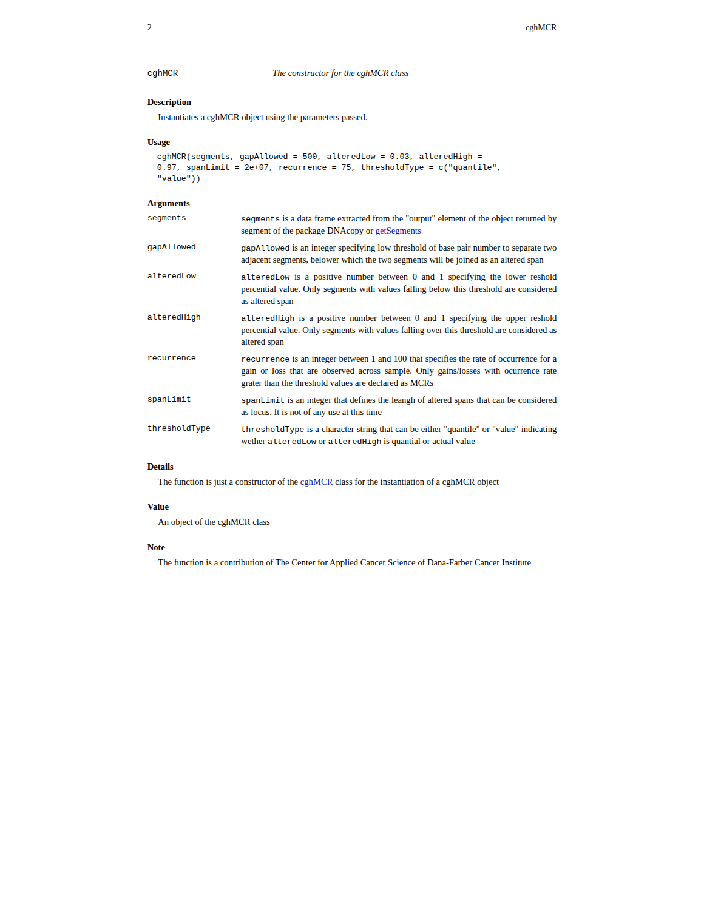2 cghMCR
cghMCR The constructor for the cghMCR class
Description
Instantiates a cghMCR object using the parameters passed.
Usage
cghMCR(segments, gapAllowed = 500, alteredLow = 0.03, alteredHigh =
0.97, spanLimit = 2e+07, recurrence = 75, thresholdType = c("quantile",
"value"))
Arguments
segments
segments is a data frame extracted from the "output" element of the object returned by segment of the package DNAcopy or getSegments
gapAllowed
gapAllowed is an integer specifying low threshold of base pair number to separate two adjacent segments, belower which the two segments will be joined as an altered span
alteredLow
alteredLow is a positive number between 0 and 1 specifying the lower reshold percential value. Only segments with values falling below this threshold are considered as altered span
alteredHigh
alteredHigh is a positive number between 0 and 1 specifying the upper reshold percential value. Only segments with values falling over this threshold are considered as altered span
recurrence
recurrence is an integer between 1 and 100 that specifies the rate of occurrence for a gain or loss that are observed across sample. Only gains/losses with ocurrence rate grater than the threshold values are declared as MCRs
spanLimit
spanLimit is an integer that defines the leangh of altered spans that can be considered as locus. It is not of any use at this time
thresholdType
thresholdType is a character string that can be either "quantile" or "value" indicating wether alteredLow or alteredHigh is quantial or actual value
Details
The function is just a constructor of the cghMCR class for the instantiation of a cghMCR object
Value
An object of the cghMCR class
Note
The function is a contribution of The Center for Applied Cancer Science of Dana-Farber Cancer Institute